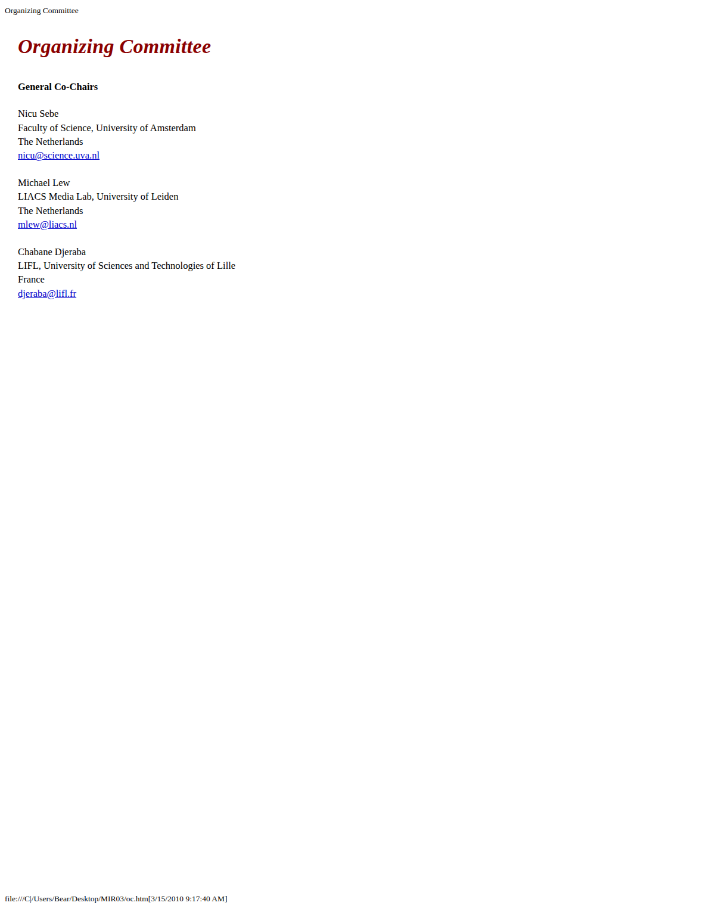Organizing Committee
Organizing Committee
General Co-Chairs
Nicu Sebe
Faculty of Science, University of Amsterdam
The Netherlands
nicu@science.uva.nl
Michael Lew
LIACS Media Lab, University of Leiden
The Netherlands
mlew@liacs.nl
Chabane Djeraba
LIFL, University of Sciences and Technologies of Lille
France
djeraba@lifl.fr
file:///C|/Users/Bear/Desktop/MIR03/oc.htm[3/15/2010 9:17:40 AM]